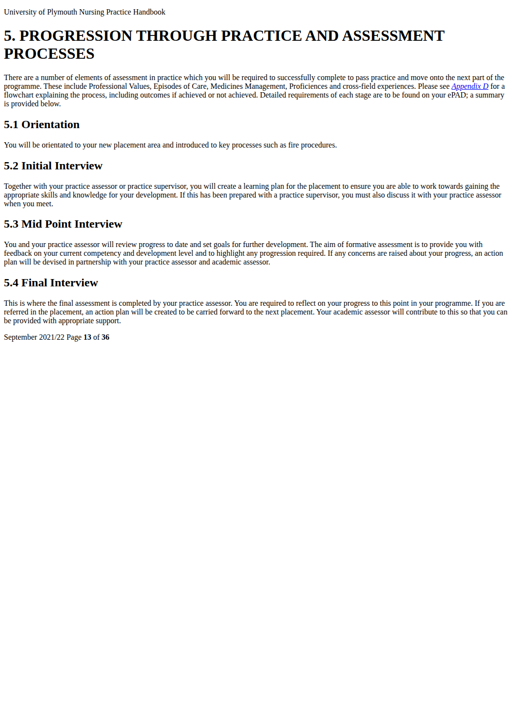University of Plymouth Nursing Practice Handbook
5. PROGRESSION THROUGH PRACTICE AND ASSESSMENT PROCESSES
There are a number of elements of assessment in practice which you will be required to successfully complete to pass practice and move onto the next part of the programme. These include Professional Values, Episodes of Care, Medicines Management, Proficiences and cross-field experiences. Please see Appendix D for a flowchart explaining the process, including outcomes if achieved or not achieved. Detailed requirements of each stage are to be found on your ePAD; a summary is provided below.
5.1 Orientation
You will be orientated to your new placement area and introduced to key processes such as fire procedures.
5.2 Initial Interview
Together with your practice assessor or practice supervisor, you will create a learning plan for the placement to ensure you are able to work towards gaining the appropriate skills and knowledge for your development. If this has been prepared with a practice supervisor, you must also discuss it with your practice assessor when you meet.
5.3 Mid Point Interview
You and your practice assessor will review progress to date and set goals for further development. The aim of formative assessment is to provide you with feedback on your current competency and development level and to highlight any progression required. If any concerns are raised about your progress, an action plan will be devised in partnership with your practice assessor and academic assessor.
5.4 Final Interview
This is where the final assessment is completed by your practice assessor. You are required to reflect on your progress to this point in your programme. If you are referred in the placement, an action plan will be created to be carried forward to the next placement. Your academic assessor will contribute to this so that you can be provided with appropriate support.
September 2021/22 Page 13 of 36